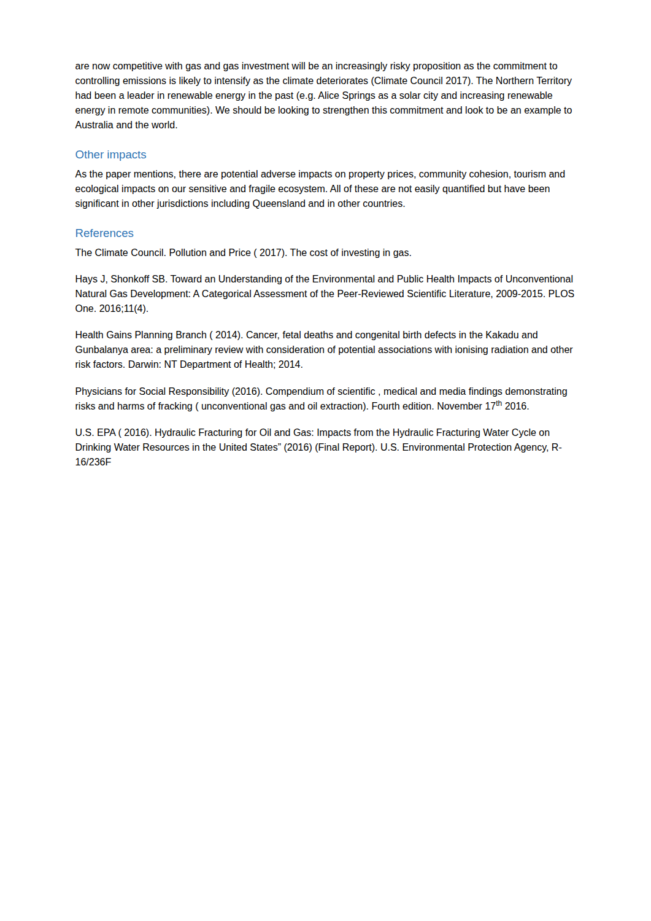are now competitive with gas and gas investment will be an increasingly risky proposition as the commitment to controlling emissions is likely to intensify as the climate deteriorates (Climate Council 2017). The Northern Territory had been a leader in renewable energy in the past (e.g. Alice Springs as a solar city and increasing renewable energy in remote communities). We should be looking to strengthen this commitment and look to be an example to Australia and the world.
Other impacts
As the paper mentions, there are potential adverse impacts on property prices, community cohesion, tourism and ecological impacts on our sensitive and fragile ecosystem. All of these are not easily quantified but have been significant in other jurisdictions including Queensland and in other countries.
References
The Climate Council. Pollution and Price ( 2017). The cost of investing in gas.
Hays J, Shonkoff SB. Toward an Understanding of the Environmental and Public Health Impacts of Unconventional Natural Gas Development: A Categorical Assessment of the Peer-Reviewed Scientific Literature, 2009-2015. PLOS One. 2016;11(4).
Health Gains Planning Branch ( 2014). Cancer, fetal deaths and congenital birth defects in the Kakadu and Gunbalanya area: a preliminary review with consideration of potential associations with ionising radiation and other risk factors. Darwin: NT Department of Health; 2014.
Physicians for Social Responsibility (2016). Compendium of scientific , medical and media findings demonstrating risks and harms of fracking ( unconventional gas and oil extraction). Fourth edition. November 17th 2016.
U.S. EPA ( 2016). Hydraulic Fracturing for Oil and Gas: Impacts from the Hydraulic Fracturing Water Cycle on Drinking Water Resources in the United States” (2016) (Final Report). U.S. Environmental Protection Agency, R-16/236F